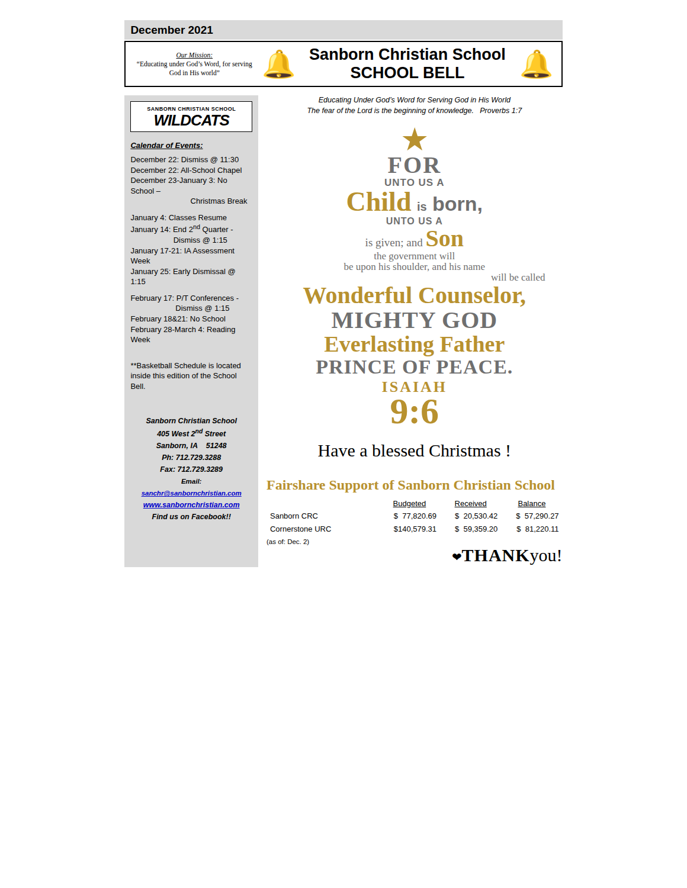December 2021
Our Mission: “Educating under God’s Word, for serving God in His world”
🔔
Sanborn Christian School
SCHOOL BELL
🔔
SANBORN CHRISTIAN SCHOOL
WILDCATS
Calendar of Events:
December 22: Dismiss @ 11:30
December 22: All-School Chapel
December 23-January 3: No School –
Christmas Break
January 4: Classes Resume
January 14: End 2nd Quarter -
Dismiss @ 1:15
January 17-21: IA Assessment Week
January 25: Early Dismissal @ 1:15
February 17: P/T Conferences -
Dismiss @ 1:15
February 18&21: No School
February 28-March 4: Reading Week
**Basketball Schedule is located inside this edition of the School Bell.
Sanborn Christian School
405 West 2nd Street
Sanborn, IA 51248
Ph: 712.729.3288
Fax: 712.729.3289
Email: sanchr@sanbornchristian.com
www.sanbornchristian.com
Find us on Facebook!!
Educating Under God’s Word for Serving God in His World
The fear of the Lord is the beginning of knowledge. Proverbs 1:7
★
FOR
UNTO US A
Child is born,
UNTO US A
is given; and Son
the government will
be upon his shoulder, and his name
will be called
Wonderful Counselor,
MIGHTY GOD
Everlasting Father
PRINCE OF PEACE.
ISAIAH
9:6
Have a blessed Christmas !
Fairshare Support of Sanborn Christian School
| | Budgeted | Received | Balance |
| --- | --- | --- | --- |
| Sanborn CRC | $ 77,820.69 | $ 20,530.42 | $ 57,290.27 |
| Cornerstone URC | $140,579.31 | $ 59,359.20 | $ 81,220.11 |
(as of: Dec. 2)
❤THANK you!